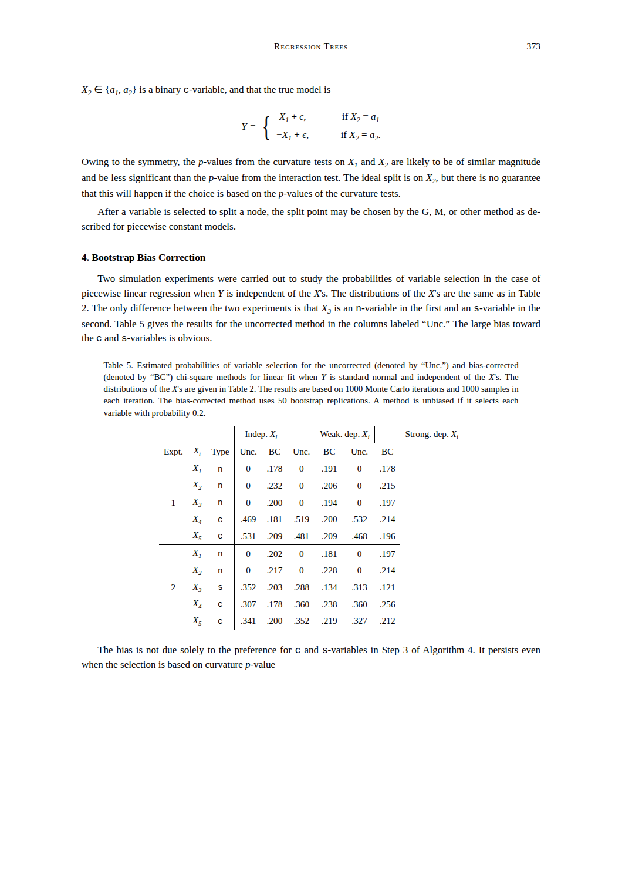Regression Trees 373
X2 ∈ {a1, a2} is a binary c-variable, and that the true model is
Y = {
| X 1 + ϵ , | if X 2 = a 1 |
| − X 1 + ϵ , | if X 2 = a 2 . |
Owing to the symmetry, the p-values from the curvature tests on X1 and X2 are likely to be of similar magnitude and be less significant than the p-value from the interaction test. The ideal split is on X2, but there is no guarantee that this will happen if the choice is based on the p-values of the curvature tests.
After a variable is selected to split a node, the split point may be chosen by the G, M, or other method as described for piecewise constant models.
4. Bootstrap Bias Correction
Two simulation experiments were carried out to study the probabilities of variable selection in the case of piecewise linear regression when Y is independent of the X's. The distributions of the X's are the same as in Table 2. The only difference between the two experiments is that X3 is an n-variable in the first and an s-variable in the second. Table 5 gives the results for the uncorrected method in the columns labeled “Unc.” The large bias toward the c and s-variables is obvious.
Table 5. Estimated probabilities of variable selection for the uncorrected (denoted by “Unc.”) and bias-corrected (denoted by “BC”) chi-square methods for linear fit when Y is standard normal and independent of the X's. The distributions of the X's are given in Table 2. The results are based on 1000 Monte Carlo iterations and 1000 samples in each iteration. The bias-corrected method uses 50 bootstrap replications. A method is unbiased if it selects each variable with probability 0.2.
| | | | Indep. X i | | Weak. dep. X i | | Strong. dep. X i |
| Expt. | X i | Type | Unc. | BC | Unc. | BC | Unc. | BC |
| | X 1 | n | 0 | .178 | 0 | .191 | 0 | .178 |
| | X 2 | n | 0 | .232 | 0 | .206 | 0 | .215 |
| 1 | X 3 | n | 0 | .200 | 0 | .194 | 0 | .197 |
| | X 4 | c | .469 | .181 | .519 | .200 | .532 | .214 |
| | X 5 | c | .531 | .209 | .481 | .209 | .468 | .196 |
| | X 1 | n | 0 | .202 | 0 | .181 | 0 | .197 |
| | X 2 | n | 0 | .217 | 0 | .228 | 0 | .214 |
| 2 | X 3 | s | .352 | .203 | .288 | .134 | .313 | .121 |
| | X 4 | c | .307 | .178 | .360 | .238 | .360 | .256 |
| | X 5 | c | .341 | .200 | .352 | .219 | .327 | .212 |
The bias is not due solely to the preference for c and s-variables in Step 3 of Algorithm 4. It persists even when the selection is based on curvature p-value